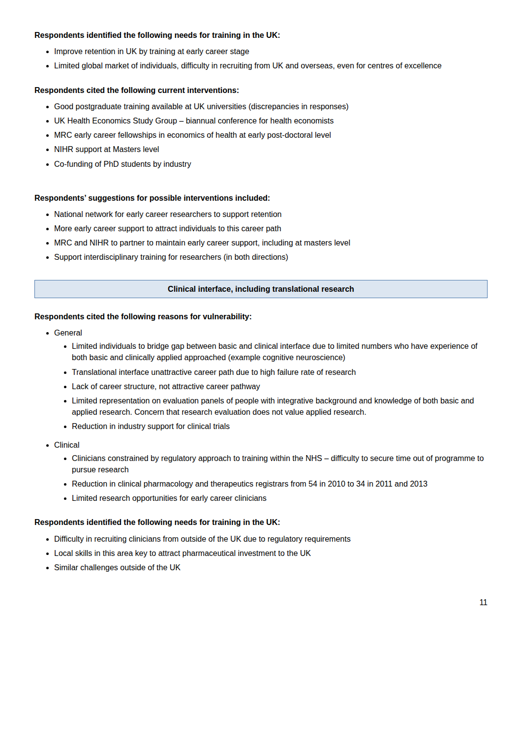Respondents identified the following needs for training in the UK:
Improve retention in UK by training at early career stage
Limited global market of individuals, difficulty in recruiting from UK and overseas, even for centres of excellence
Respondents cited the following current interventions:
Good postgraduate training available at UK universities (discrepancies in responses)
UK Health Economics Study Group – biannual conference for health economists
MRC early career fellowships in economics of health at early post-doctoral level
NIHR support at Masters level
Co-funding of PhD students by industry
Respondents’ suggestions for possible interventions included:
National network for early career researchers to support retention
More early career support to attract individuals to this career path
MRC and NIHR to partner to maintain early career support, including at masters level
Support interdisciplinary training for researchers (in both directions)
Clinical interface, including translational research
Respondents cited the following reasons for vulnerability:
General
Limited individuals to bridge gap between basic and clinical interface due to limited numbers who have experience of both basic and clinically applied approached (example cognitive neuroscience)
Translational interface unattractive career path due to high failure rate of research
Lack of career structure, not attractive career pathway
Limited representation on evaluation panels of people with integrative background and knowledge of both basic and applied research. Concern that research evaluation does not value applied research.
Reduction in industry support for clinical trials
Clinical
Clinicians constrained by regulatory approach to training within the NHS – difficulty to secure time out of programme to pursue research
Reduction in clinical pharmacology and therapeutics registrars from 54 in 2010 to 34 in 2011 and 2013
Limited research opportunities for early career clinicians
Respondents identified the following needs for training in the UK:
Difficulty in recruiting clinicians from outside of the UK due to regulatory requirements
Local skills in this area key to attract pharmaceutical investment to the UK
Similar challenges outside of the UK
11